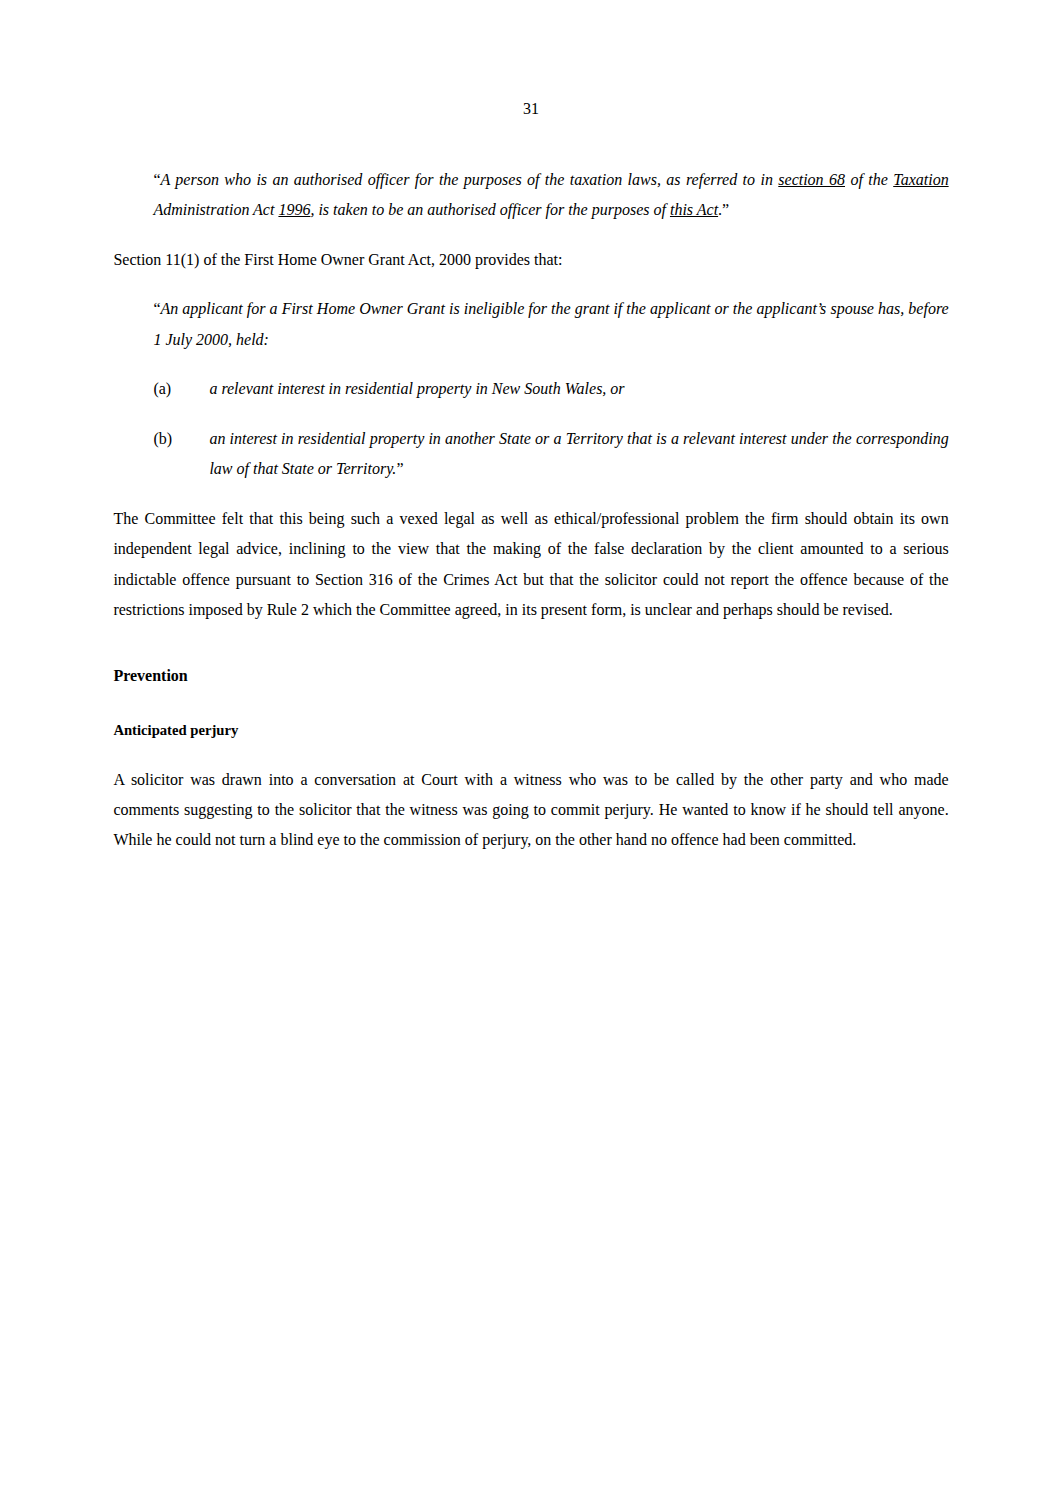31
“A person who is an authorised officer for the purposes of the taxation laws, as referred to in section 68 of the Taxation Administration Act 1996, is taken to be an authorised officer for the purposes of this Act.”
Section 11(1) of the First Home Owner Grant Act, 2000 provides that:
“An applicant for a First Home Owner Grant is ineligible for the grant if the applicant or the applicant’s spouse has, before 1 July 2000, held:
(a)
a relevant interest in residential property in New South Wales, or
(b)
an interest in residential property in another State or a Territory that is a relevant interest under the corresponding law of that State or Territory.”
The Committee felt that this being such a vexed legal as well as ethical/professional problem the firm should obtain its own independent legal advice, inclining to the view that the making of the false declaration by the client amounted to a serious indictable offence pursuant to Section 316 of the Crimes Act but that the solicitor could not report the offence because of the restrictions imposed by Rule 2 which the Committee agreed, in its present form, is unclear and perhaps should be revised.
Prevention
Anticipated perjury
A solicitor was drawn into a conversation at Court with a witness who was to be called by the other party and who made comments suggesting to the solicitor that the witness was going to commit perjury. He wanted to know if he should tell anyone. While he could not turn a blind eye to the commission of perjury, on the other hand no offence had been committed.